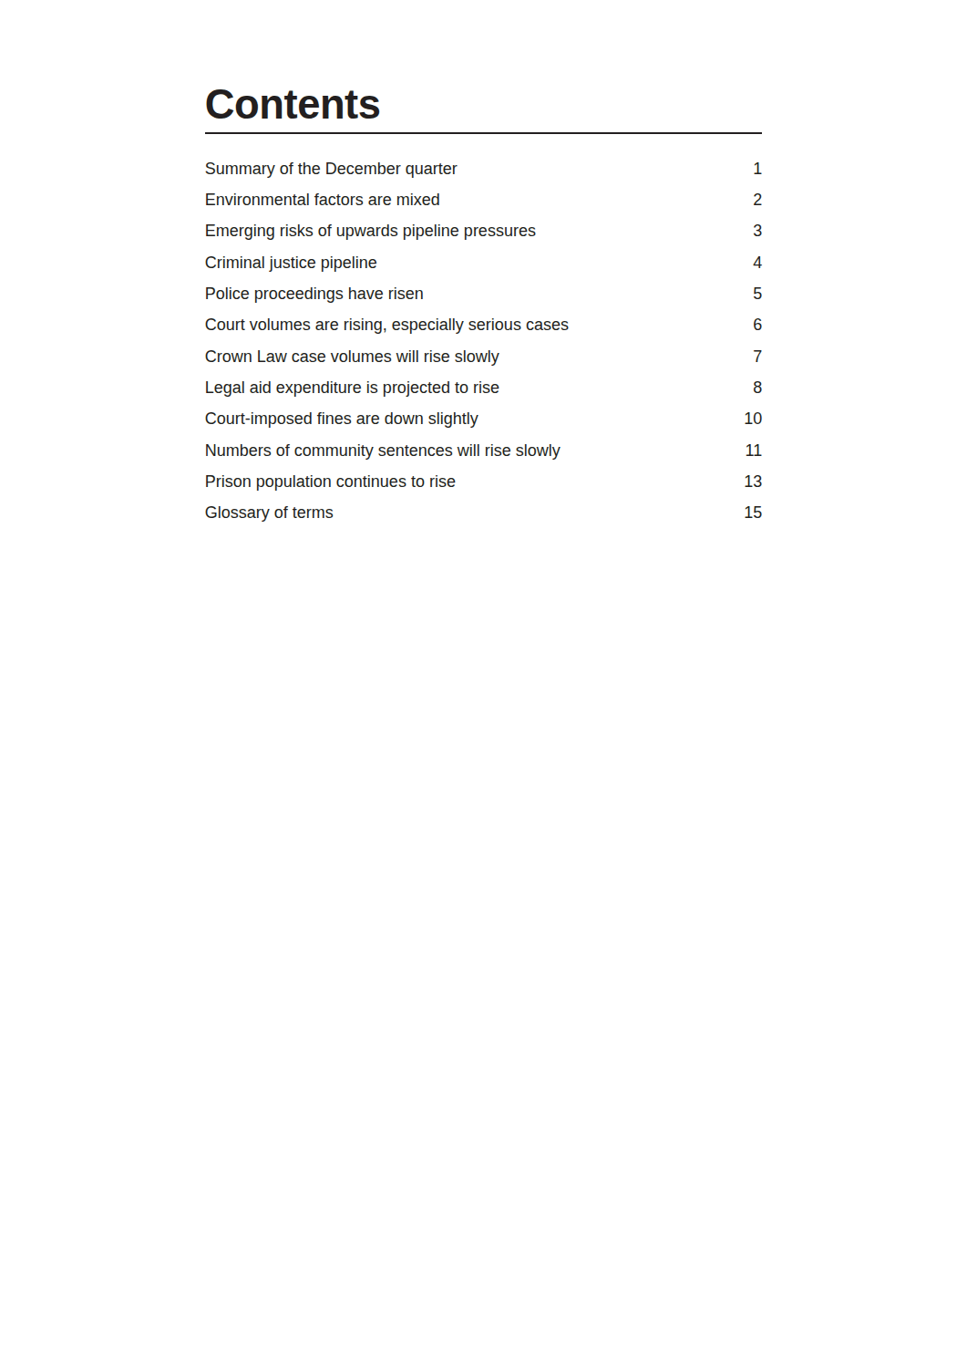Contents
| Summary of the December quarter | 1 |
| Environmental factors are mixed | 2 |
| Emerging risks of upwards pipeline pressures | 3 |
| Criminal justice pipeline | 4 |
| Police proceedings have risen | 5 |
| Court volumes are rising, especially serious cases | 6 |
| Crown Law case volumes will rise slowly | 7 |
| Legal aid expenditure is projected to rise | 8 |
| Court-imposed fines are down slightly | 10 |
| Numbers of community sentences will rise slowly | 11 |
| Prison population continues to rise | 13 |
| Glossary of terms | 15 |